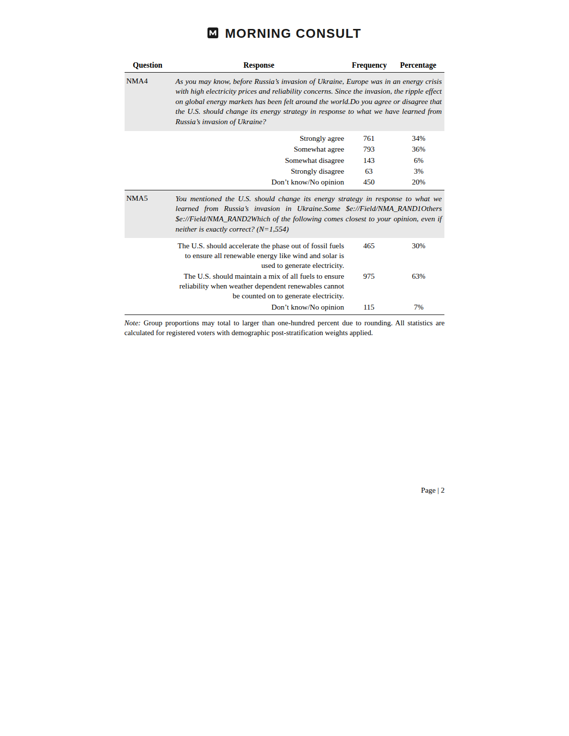MORNING CONSULT
| Question | Response | Frequency | Percentage |
| --- | --- | --- | --- |
| NMA4 | As you may know, before Russia’s invasion of Ukraine, Europe was in an energy crisis with high electricity prices and reliability concerns. Since the invasion, the ripple effect on global energy markets has been felt around the world.Do you agree or disagree that the U.S. should change its energy strategy in response to what we have learned from Russia’s invasion of Ukraine? |
| | Strongly agree | 761 | 34 % |
| | Somewhat agree | 793 | 36 % |
| | Somewhat disagree | 143 | 6 % |
| | Strongly disagree | 63 | 3 % |
| | Don’t know/No opinion | 450 | 20 % |
| NMA5 | You mentioned the U.S. should change its energy strategy in response to what we learned from Russia’s invasion in Ukraine.Some $e://Field/NMA_RAND1Others $e://Field/NMA_RAND2Which of the following comes closest to your opinion, even if neither is exactly correct? (N=1,554) |
| | The U.S. should accelerate the phase out of fossil fuels to ensure all renewable energy like wind and solar is used to generate electricity. | 465 | 30 % |
| | The U.S. should maintain a mix of all fuels to ensure reliability when weather dependent renewables cannot be counted on to generate electricity. | 975 | 63 % |
| | Don’t know/No opinion | 115 | 7 % |
Note: Group proportions may total to larger than one-hundred percent due to rounding. All statistics are calculated for registered voters with demographic post-stratification weights applied.
Page | 2